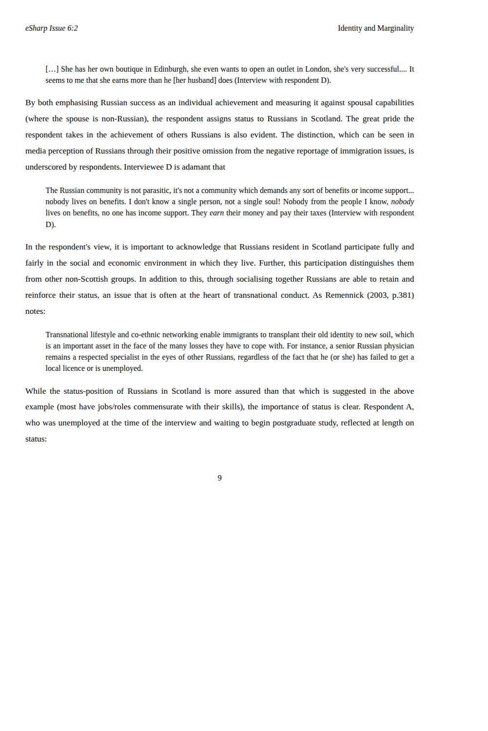eSharp Issue 6:2 Identity and Marginality
[…] She has her own boutique in Edinburgh, she even wants to open an outlet in London, she's very successful.... It seems to me that she earns more than he [her husband] does (Interview with respondent D).
By both emphasising Russian success as an individual achievement and measuring it against spousal capabilities (where the spouse is non-Russian), the respondent assigns status to Russians in Scotland. The great pride the respondent takes in the achievement of others Russians is also evident. The distinction, which can be seen in media perception of Russians through their positive omission from the negative reportage of immigration issues, is underscored by respondents. Interviewee D is adamant that
The Russian community is not parasitic, it's not a community which demands any sort of benefits or income support... nobody lives on benefits. I don't know a single person, not a single soul! Nobody from the people I know, nobody lives on benefits, no one has income support. They earn their money and pay their taxes (Interview with respondent D).
In the respondent's view, it is important to acknowledge that Russians resident in Scotland participate fully and fairly in the social and economic environment in which they live. Further, this participation distinguishes them from other non-Scottish groups. In addition to this, through socialising together Russians are able to retain and reinforce their status, an issue that is often at the heart of transnational conduct. As Remennick (2003, p.381) notes:
Transnational lifestyle and co-ethnic networking enable immigrants to transplant their old identity to new soil, which is an important asset in the face of the many losses they have to cope with. For instance, a senior Russian physician remains a respected specialist in the eyes of other Russians, regardless of the fact that he (or she) has failed to get a local licence or is unemployed.
While the status-position of Russians in Scotland is more assured than that which is suggested in the above example (most have jobs/roles commensurate with their skills), the importance of status is clear. Respondent A, who was unemployed at the time of the interview and waiting to begin postgraduate study, reflected at length on status:
9